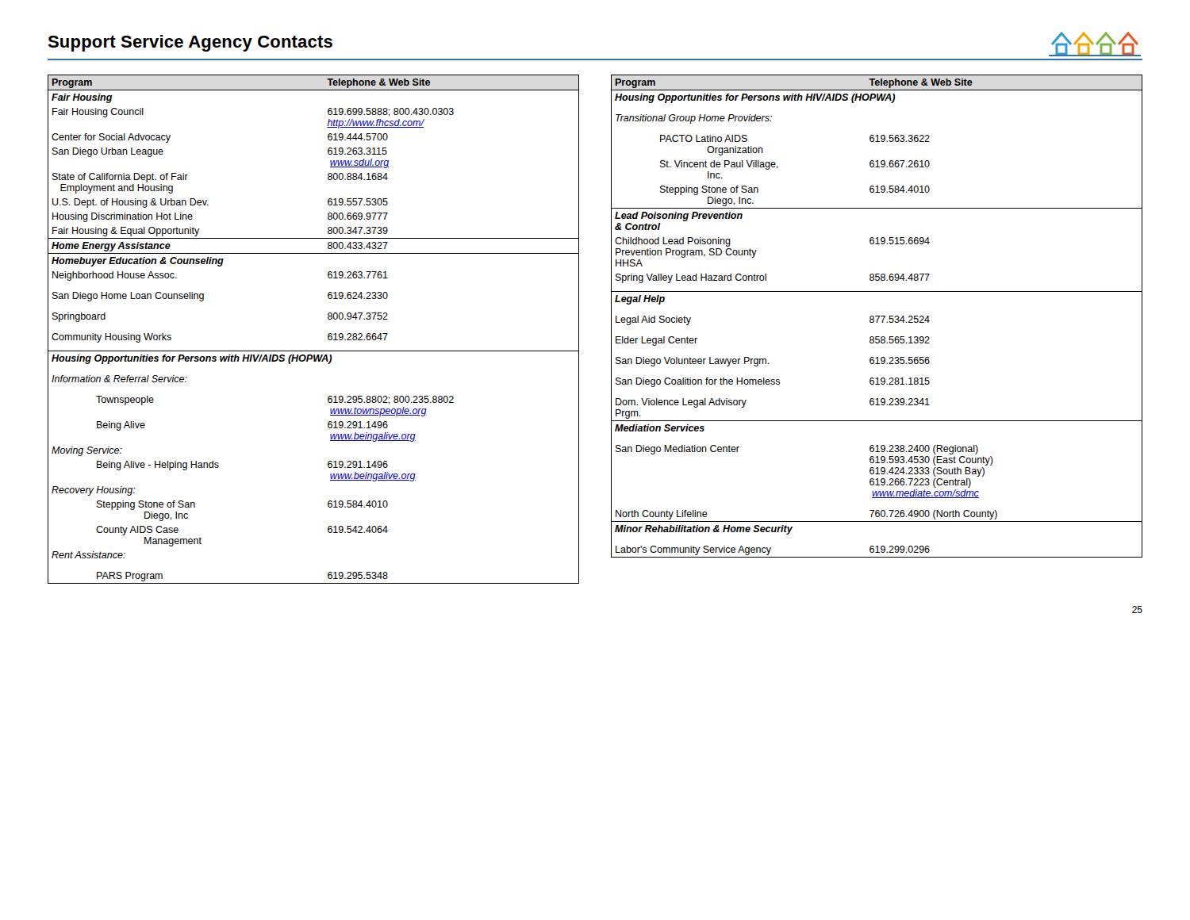Support Service Agency Contacts
| Program | Telephone & Web Site |
| --- | --- |
| Fair Housing | |
| Fair Housing Council | 619.699.5888; 800.430.0303 http://www.fhcsd.com/ |
| Center for Social Advocacy | 619.444.5700 |
| San Diego Urban League | 619.263.3115 www.sdul.org |
| State of California Dept. of Fair Employment and Housing | 800.884.1684 |
| U.S. Dept. of Housing & Urban Dev. | 619.557.5305 |
| Housing Discrimination Hot Line | 800.669.9777 |
| Fair Housing & Equal Opportunity | 800.347.3739 |
| Home Energy Assistance | 800.433.4327 |
| Homebuyer Education & Counseling | |
| Neighborhood House Assoc. | 619.263.7761 |
| San Diego Home Loan Counseling | 619.624.2330 |
| Springboard | 800.947.3752 |
| Community Housing Works | 619.282.6647 |
| Housing Opportunities for Persons with HIV/AIDS (HOPWA) |
| Information & Referral Service: |
| Townspeople | 619.295.8802; 800.235.8802 www.townspeople.org |
| Being Alive | 619.291.1496 www.beingalive.org |
| Moving Service: |
| Being Alive - Helping Hands | 619.291.1496 www.beingalive.org |
| Recovery Housing: |
| Stepping Stone of San Diego, Inc | 619.584.4010 |
| County AIDS Case Management | 619.542.4064 |
| Rent Assistance: |
| PARS Program | 619.295.5348 |
| Program | Telephone & Web Site |
| --- | --- |
| Housing Opportunities for Persons with HIV/AIDS (HOPWA) |
| Transitional Group Home Providers: |
| PACTO Latino AIDS Organization | 619.563.3622 |
| St. Vincent de Paul Village, Inc. | 619.667.2610 |
| Stepping Stone of San Diego, Inc. | 619.584.4010 |
| Lead Poisoning Prevention & Control | |
| Childhood Lead Poisoning Prevention Program, SD County HHSA | 619.515.6694 |
| Spring Valley Lead Hazard Control | 858.694.4877 |
| Legal Help | |
| Legal Aid Society | 877.534.2524 |
| Elder Legal Center | 858.565.1392 |
| San Diego Volunteer Lawyer Prgm. | 619.235.5656 |
| San Diego Coalition for the Homeless | 619.281.1815 |
| Dom. Violence Legal Advisory Prgm. | 619.239.2341 |
| Mediation Services | |
| San Diego Mediation Center | 619.238.2400 (Regional) 619.593.4530 (East County) 619.424.2333 (South Bay) 619.266.7223 (Central) www.mediate.com/sdmc |
| North County Lifeline | 760.726.4900 (North County) |
| Minor Rehabilitation & Home Security |
| Labor's Community Service Agency | 619.299.0296 |
25